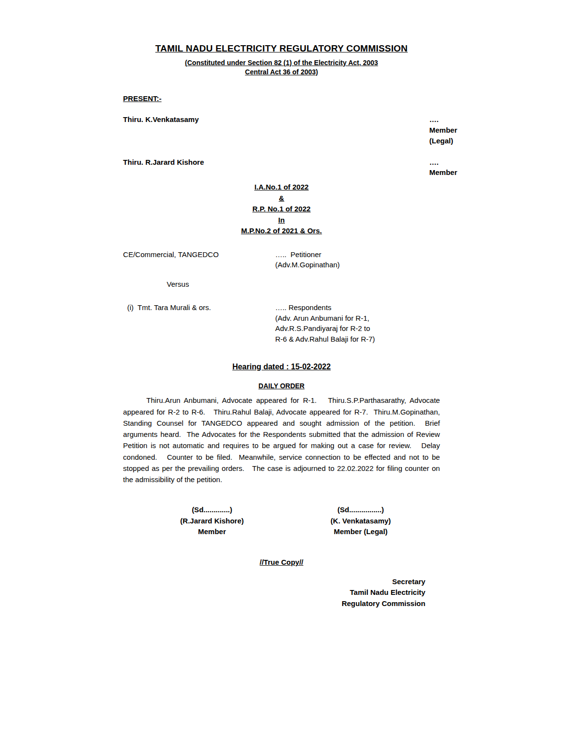TAMIL NADU ELECTRICITY REGULATORY COMMISSION
(Constituted under Section 82 (1) of the Electricity Act, 2003
Central Act 36 of 2003)
PRESENT:-
| Thiru. K.Venkatasamy | …. Member (Legal) |
| Thiru. R.Jarard Kishore | …. Member |
I.A.No.1 of 2022
&
R.P. No.1 of 2022
In
M.P.No.2 of 2021 & Ors.
| CE/Commercial, TANGEDCO | ….. Petitioner (Adv.M.Gopinathan) |
Versus
| (i) Tmt. Tara Murali & ors. | ….. Respondents (Adv. Arun Anbumani for R-1, Adv.R.S.Pandiyaraj for R-2 to R-6 & Adv.Rahul Balaji for R-7) |
Hearing dated : 15-02-2022
DAILY ORDER
Thiru.Arun Anbumani, Advocate appeared for R-1. Thiru.S.P.Parthasarathy, Advocate appeared for R-2 to R-6. Thiru.Rahul Balaji, Advocate appeared for R-7. Thiru.M.Gopinathan, Standing Counsel for TANGEDCO appeared and sought admission of the petition. Brief arguments heard. The Advocates for the Respondents submitted that the admission of Review Petition is not automatic and requires to be argued for making out a case for review. Delay condoned. Counter to be filed. Meanwhile, service connection to be effected and not to be stopped as per the prevailing orders. The case is adjourned to 22.02.2022 for filing counter on the admissibility of the petition.
| (Sd.............) (R.Jarard Kishore) Member | (Sd................) (K. Venkatasamy) Member (Legal) |
//True Copy//
Secretary
Tamil Nadu Electricity
Regulatory Commission